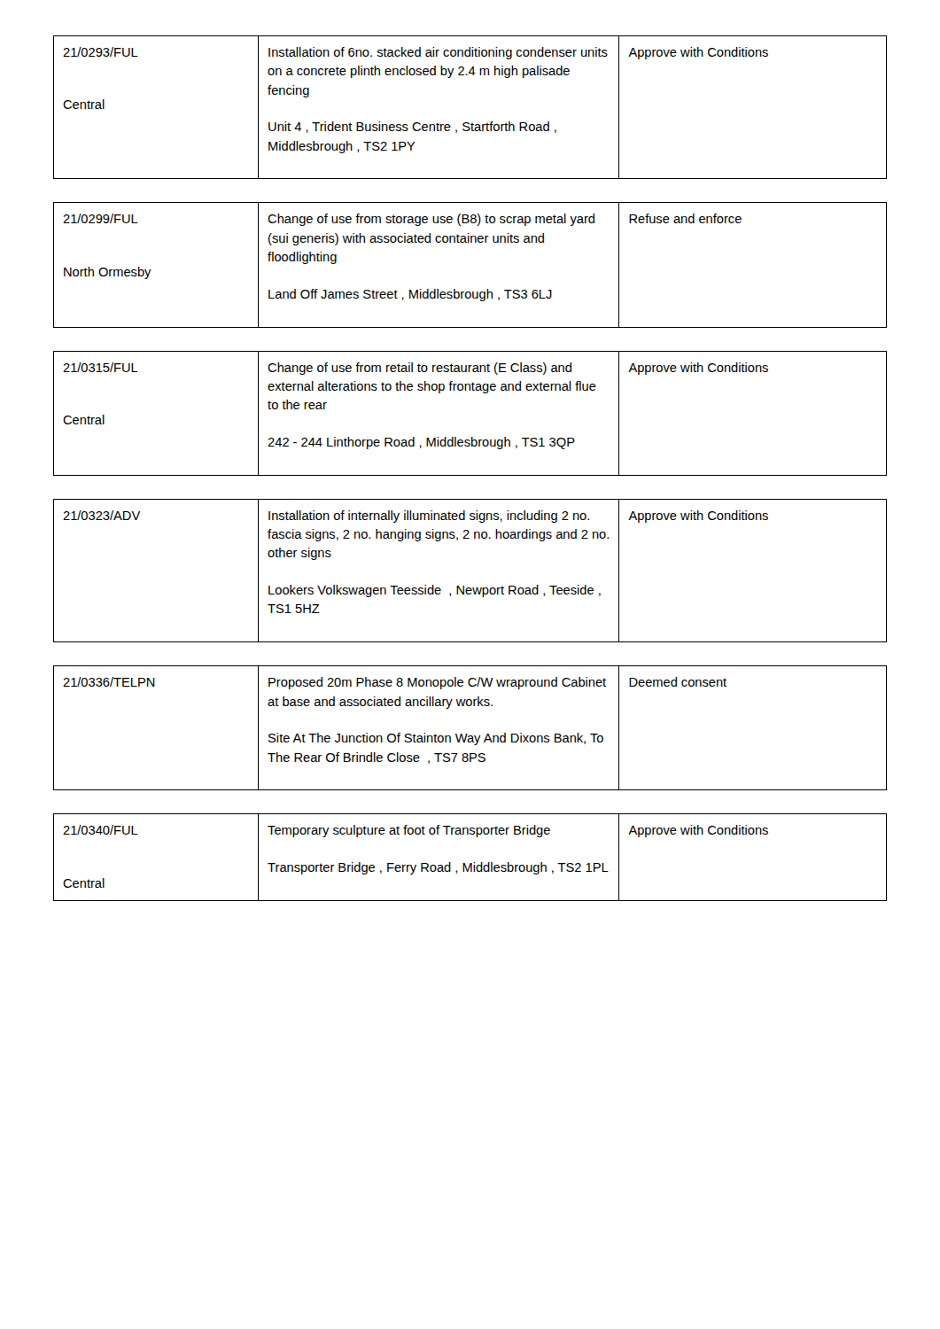| 21/0293/FUL Central | Installation of 6no. stacked air conditioning condenser units on a concrete plinth enclosed by 2.4 m high palisade fencing Unit 4 , Trident Business Centre , Startforth Road , Middlesbrough , TS2 1PY | Approve with Conditions |
| 21/0299/FUL North Ormesby | Change of use from storage use (B8) to scrap metal yard (sui generis) with associated container units and floodlighting Land Off James Street , Middlesbrough , TS3 6LJ | Refuse and enforce |
| 21/0315/FUL Central | Change of use from retail to restaurant (E Class) and external alterations to the shop frontage and external flue to the rear 242 - 244 Linthorpe Road , Middlesbrough , TS1 3QP | Approve with Conditions |
| 21/0323/ADV | Installation of internally illuminated signs, including 2 no. fascia signs, 2 no. hanging signs, 2 no. hoardings and 2 no. other signs Lookers Volkswagen Teesside , Newport Road , Teeside , TS1 5HZ | Approve with Conditions |
| 21/0336/TELPN | Proposed 20m Phase 8 Monopole C/W wrapround Cabinet at base and associated ancillary works. Site At The Junction Of Stainton Way And Dixons Bank, To The Rear Of Brindle Close , TS7 8PS | Deemed consent |
| 21/0340/FUL Central | Temporary sculpture at foot of Transporter Bridge Transporter Bridge , Ferry Road , Middlesbrough , TS2 1PL | Approve with Conditions |